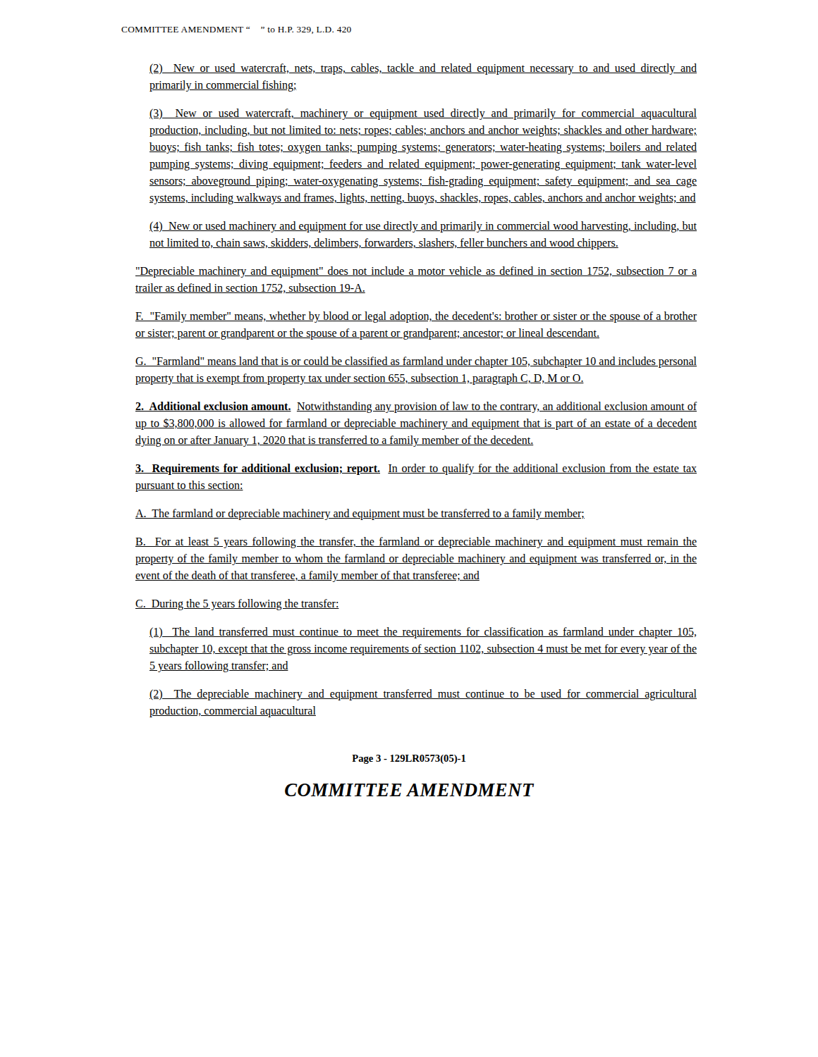COMMITTEE AMENDMENT “ ” to H.P. 329, L.D. 420
(2) New or used watercraft, nets, traps, cables, tackle and related equipment necessary to and used directly and primarily in commercial fishing;
(3) New or used watercraft, machinery or equipment used directly and primarily for commercial aquacultural production, including, but not limited to: nets; ropes; cables; anchors and anchor weights; shackles and other hardware; buoys; fish tanks; fish totes; oxygen tanks; pumping systems; generators; water-heating systems; boilers and related pumping systems; diving equipment; feeders and related equipment; power-generating equipment; tank water-level sensors; aboveground piping; water-oxygenating systems; fish-grading equipment; safety equipment; and sea cage systems, including walkways and frames, lights, netting, buoys, shackles, ropes, cables, anchors and anchor weights; and
(4) New or used machinery and equipment for use directly and primarily in commercial wood harvesting, including, but not limited to, chain saws, skidders, delimbers, forwarders, slashers, feller bunchers and wood chippers.
"Depreciable machinery and equipment" does not include a motor vehicle as defined in section 1752, subsection 7 or a trailer as defined in section 1752, subsection 19-A.
F. "Family member" means, whether by blood or legal adoption, the decedent's: brother or sister or the spouse of a brother or sister; parent or grandparent or the spouse of a parent or grandparent; ancestor; or lineal descendant.
G. "Farmland" means land that is or could be classified as farmland under chapter 105, subchapter 10 and includes personal property that is exempt from property tax under section 655, subsection 1, paragraph C, D, M or O.
2. Additional exclusion amount. Notwithstanding any provision of law to the contrary, an additional exclusion amount of up to $3,800,000 is allowed for farmland or depreciable machinery and equipment that is part of an estate of a decedent dying on or after January 1, 2020 that is transferred to a family member of the decedent.
3. Requirements for additional exclusion; report. In order to qualify for the additional exclusion from the estate tax pursuant to this section:
A. The farmland or depreciable machinery and equipment must be transferred to a family member;
B. For at least 5 years following the transfer, the farmland or depreciable machinery and equipment must remain the property of the family member to whom the farmland or depreciable machinery and equipment was transferred or, in the event of the death of that transferee, a family member of that transferee; and
C. During the 5 years following the transfer:
(1) The land transferred must continue to meet the requirements for classification as farmland under chapter 105, subchapter 10, except that the gross income requirements of section 1102, subsection 4 must be met for every year of the 5 years following transfer; and
(2) The depreciable machinery and equipment transferred must continue to be used for commercial agricultural production, commercial aquacultural
Page 3 - 129LR0573(05)-1
COMMITTEE AMENDMENT